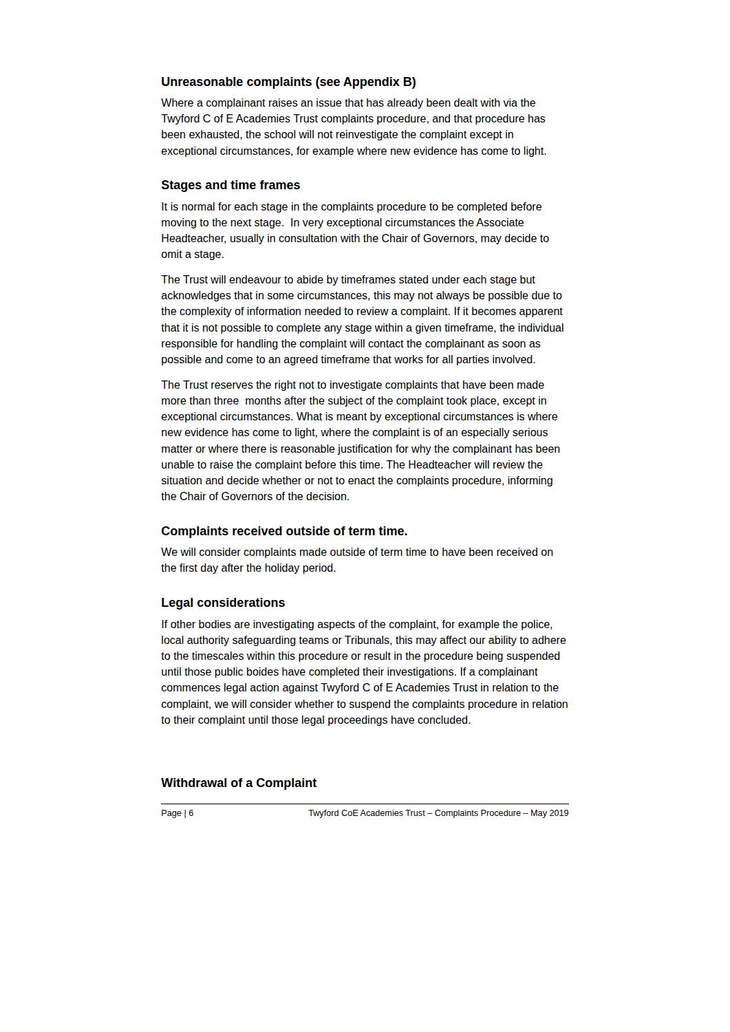Unreasonable complaints (see Appendix B)
Where a complainant raises an issue that has already been dealt with via the Twyford C of E Academies Trust complaints procedure, and that procedure has been exhausted, the school will not reinvestigate the complaint except in exceptional circumstances, for example where new evidence has come to light.
Stages and time frames
It is normal for each stage in the complaints procedure to be completed before moving to the next stage. In very exceptional circumstances the Associate Headteacher, usually in consultation with the Chair of Governors, may decide to omit a stage.
The Trust will endeavour to abide by timeframes stated under each stage but acknowledges that in some circumstances, this may not always be possible due to the complexity of information needed to review a complaint. If it becomes apparent that it is not possible to complete any stage within a given timeframe, the individual responsible for handling the complaint will contact the complainant as soon as possible and come to an agreed timeframe that works for all parties involved.
The Trust reserves the right not to investigate complaints that have been made more than three months after the subject of the complaint took place, except in exceptional circumstances. What is meant by exceptional circumstances is where new evidence has come to light, where the complaint is of an especially serious matter or where there is reasonable justification for why the complainant has been unable to raise the complaint before this time. The Headteacher will review the situation and decide whether or not to enact the complaints procedure, informing the Chair of Governors of the decision.
Complaints received outside of term time.
We will consider complaints made outside of term time to have been received on the first day after the holiday period.
Legal considerations
If other bodies are investigating aspects of the complaint, for example the police, local authority safeguarding teams or Tribunals, this may affect our ability to adhere to the timescales within this procedure or result in the procedure being suspended until those public boides have completed their investigations. If a complainant commences legal action against Twyford C of E Academies Trust in relation to the complaint, we will consider whether to suspend the complaints procedure in relation to their complaint until those legal proceedings have concluded.
Withdrawal of a Complaint
Page | 6 Twyford CoE Academies Trust – Complaints Procedure – May 2019